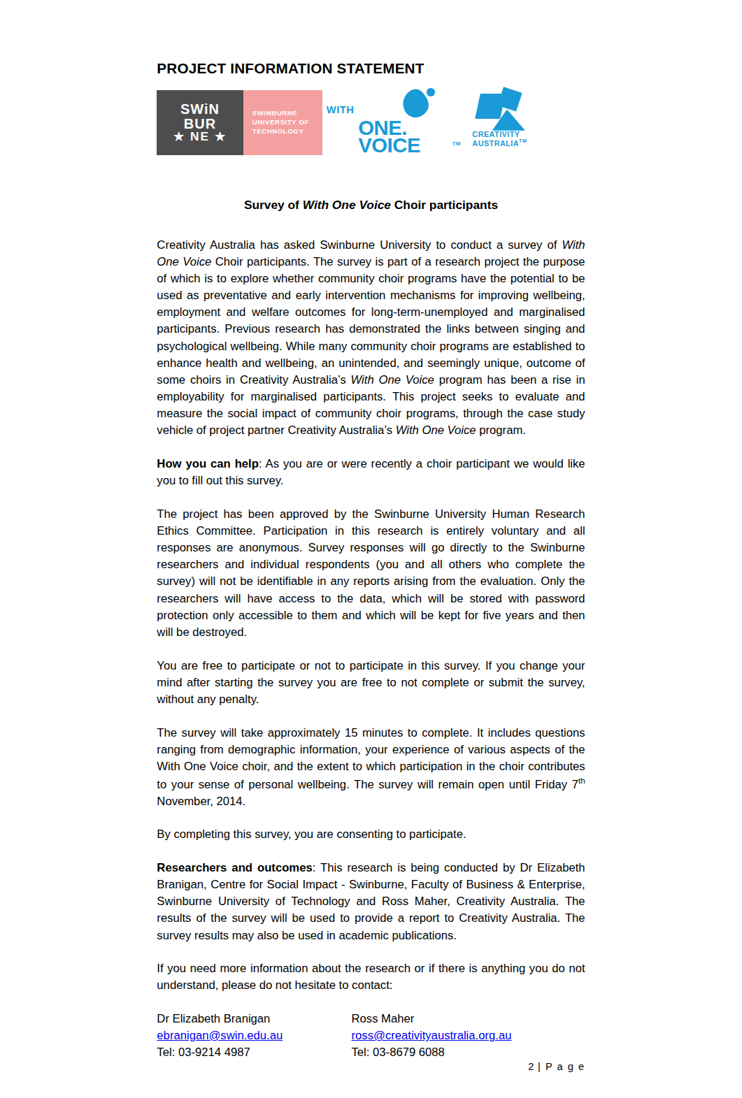PROJECT INFORMATION STATEMENT
SWiN BUR ★ NE ★
SWINBURNE UNIVERSITY OF TECHNOLOGY
WITH
ONE.
VOICE
TM
CREATIVITY
AUSTRALIATM
Survey of With One Voice Choir participants
Creativity Australia has asked Swinburne University to conduct a survey of With One Voice Choir participants. The survey is part of a research project the purpose of which is to explore whether community choir programs have the potential to be used as preventative and early intervention mechanisms for improving wellbeing, employment and welfare outcomes for long-term-unemployed and marginalised participants. Previous research has demonstrated the links between singing and psychological wellbeing. While many community choir programs are established to enhance health and wellbeing, an unintended, and seemingly unique, outcome of some choirs in Creativity Australia’s With One Voice program has been a rise in employability for marginalised participants. This project seeks to evaluate and measure the social impact of community choir programs, through the case study vehicle of project partner Creativity Australia’s With One Voice program.
How you can help: As you are or were recently a choir participant we would like you to fill out this survey.
The project has been approved by the Swinburne University Human Research Ethics Committee. Participation in this research is entirely voluntary and all responses are anonymous. Survey responses will go directly to the Swinburne researchers and individual respondents (you and all others who complete the survey) will not be identifiable in any reports arising from the evaluation. Only the researchers will have access to the data, which will be stored with password protection only accessible to them and which will be kept for five years and then will be destroyed.
You are free to participate or not to participate in this survey. If you change your mind after starting the survey you are free to not complete or submit the survey, without any penalty.
The survey will take approximately 15 minutes to complete. It includes questions ranging from demographic information, your experience of various aspects of the With One Voice choir, and the extent to which participation in the choir contributes to your sense of personal wellbeing. The survey will remain open until Friday 7th November, 2014.
By completing this survey, you are consenting to participate.
Researchers and outcomes: This research is being conducted by Dr Elizabeth Branigan, Centre for Social Impact - Swinburne, Faculty of Business & Enterprise, Swinburne University of Technology and Ross Maher, Creativity Australia. The results of the survey will be used to provide a report to Creativity Australia. The survey results may also be used in academic publications.
If you need more information about the research or if there is anything you do not understand, please do not hesitate to contact:
Dr Elizabeth Branigan
ebranigan@swin.edu.au
Tel: 03-9214 4987
Ross Maher
ross@creativityaustralia.org.au
Tel: 03-8679 6088
2 | P a g e